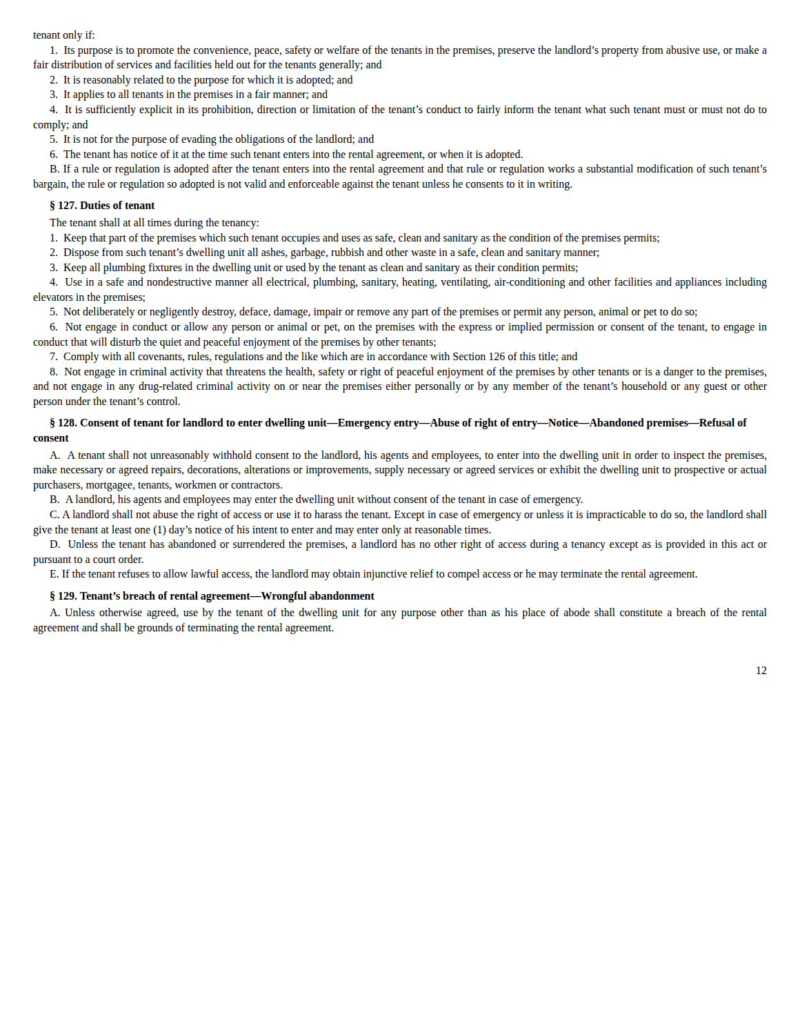tenant only if:
1. Its purpose is to promote the convenience, peace, safety or welfare of the tenants in the premises, preserve the landlord’s property from abusive use, or make a fair distribution of services and facilities held out for the tenants generally; and
2. It is reasonably related to the purpose for which it is adopted; and
3. It applies to all tenants in the premises in a fair manner; and
4. It is sufficiently explicit in its prohibition, direction or limitation of the tenant’s conduct to fairly inform the tenant what such tenant must or must not do to comply; and
5. It is not for the purpose of evading the obligations of the landlord; and
6. The tenant has notice of it at the time such tenant enters into the rental agreement, or when it is adopted.
B. If a rule or regulation is adopted after the tenant enters into the rental agreement and that rule or regulation works a substantial modification of such tenant’s bargain, the rule or regulation so adopted is not valid and enforceable against the tenant unless he consents to it in writing.
§ 127. Duties of tenant
The tenant shall at all times during the tenancy:
1. Keep that part of the premises which such tenant occupies and uses as safe, clean and sanitary as the condition of the premises permits;
2. Dispose from such tenant’s dwelling unit all ashes, garbage, rubbish and other waste in a safe, clean and sanitary manner;
3. Keep all plumbing fixtures in the dwelling unit or used by the tenant as clean and sanitary as their condition permits;
4. Use in a safe and nondestructive manner all electrical, plumbing, sanitary, heating, ventilating, air-conditioning and other facilities and appliances including elevators in the premises;
5. Not deliberately or negligently destroy, deface, damage, impair or remove any part of the premises or permit any person, animal or pet to do so;
6. Not engage in conduct or allow any person or animal or pet, on the premises with the express or implied permission or consent of the tenant, to engage in conduct that will disturb the quiet and peaceful enjoyment of the premises by other tenants;
7. Comply with all covenants, rules, regulations and the like which are in accordance with Section 126 of this title; and
8. Not engage in criminal activity that threatens the health, safety or right of peaceful enjoyment of the premises by other tenants or is a danger to the premises, and not engage in any drug-related criminal activity on or near the premises either personally or by any member of the tenant’s household or any guest or other person under the tenant’s control.
§ 128. Consent of tenant for landlord to enter dwelling unit—Emergency entry—Abuse of right of entry—Notice—Abandoned premises—Refusal of consent
A. A tenant shall not unreasonably withhold consent to the landlord, his agents and employees, to enter into the dwelling unit in order to inspect the premises, make necessary or agreed repairs, decorations, alterations or improvements, supply necessary or agreed services or exhibit the dwelling unit to prospective or actual purchasers, mortgagee, tenants, workmen or contractors.
B. A landlord, his agents and employees may enter the dwelling unit without consent of the tenant in case of emergency.
C. A landlord shall not abuse the right of access or use it to harass the tenant. Except in case of emergency or unless it is impracticable to do so, the landlord shall give the tenant at least one (1) day’s notice of his intent to enter and may enter only at reasonable times.
D. Unless the tenant has abandoned or surrendered the premises, a landlord has no other right of access during a tenancy except as is provided in this act or pursuant to a court order.
E. If the tenant refuses to allow lawful access, the landlord may obtain injunctive relief to compel access or he may terminate the rental agreement.
§ 129. Tenant’s breach of rental agreement—Wrongful abandonment
A. Unless otherwise agreed, use by the tenant of the dwelling unit for any purpose other than as his place of abode shall constitute a breach of the rental agreement and shall be grounds of terminating the rental agreement.
12